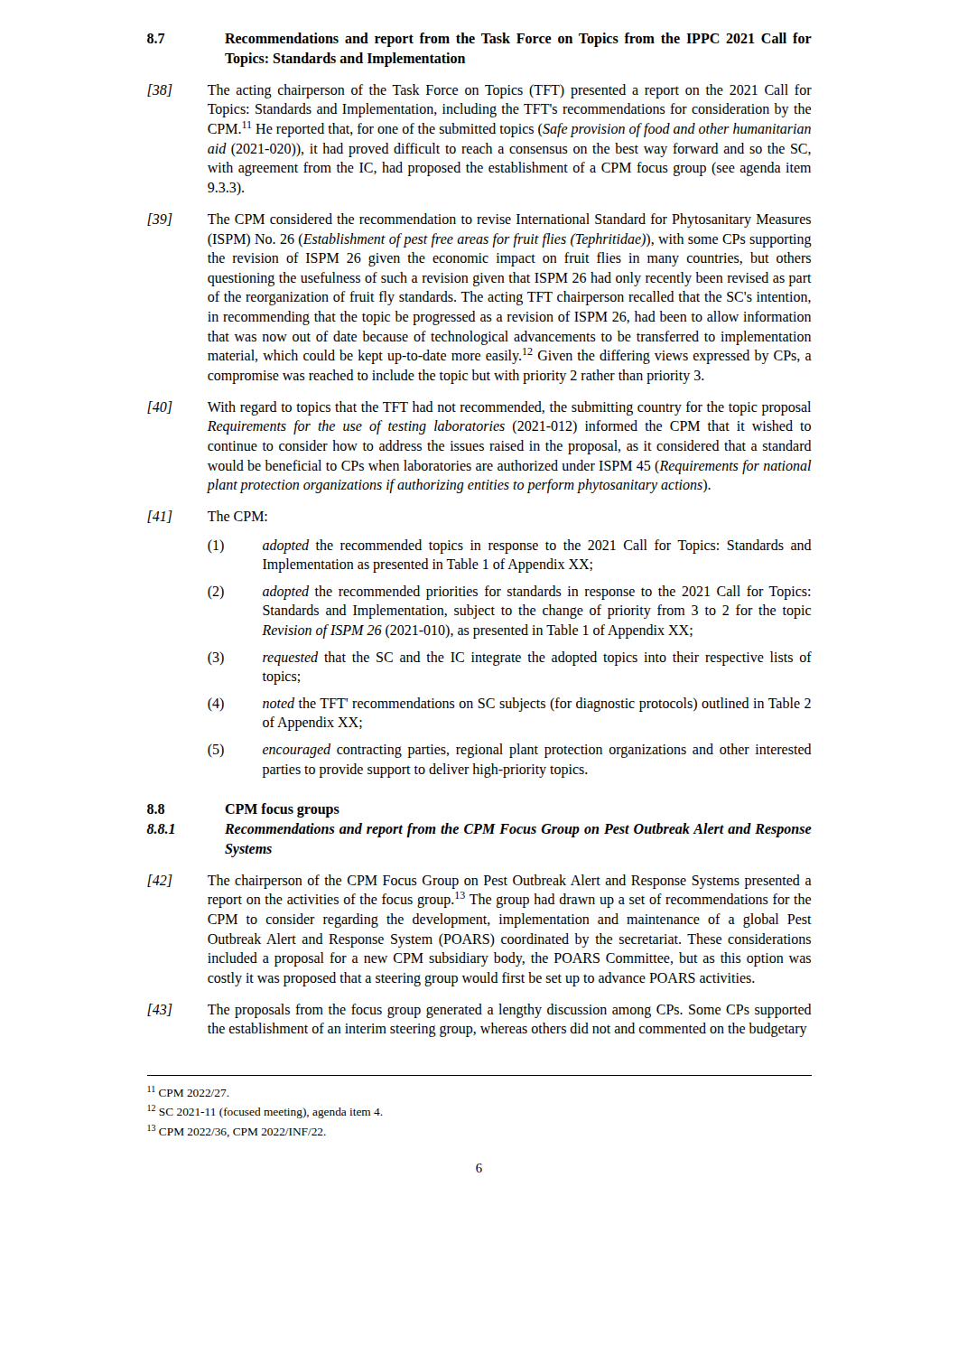8.7
Recommendations and report from the Task Force on Topics from the IPPC 2021 Call for Topics: Standards and Implementation
[38]
The acting chairperson of the Task Force on Topics (TFT) presented a report on the 2021 Call for Topics: Standards and Implementation, including the TFT's recommendations for consideration by the CPM.11 He reported that, for one of the submitted topics (Safe provision of food and other humanitarian aid (2021-020)), it had proved difficult to reach a consensus on the best way forward and so the SC, with agreement from the IC, had proposed the establishment of a CPM focus group (see agenda item 9.3.3).
[39]
The CPM considered the recommendation to revise International Standard for Phytosanitary Measures (ISPM) No. 26 (Establishment of pest free areas for fruit flies (Tephritidae)), with some CPs supporting the revision of ISPM 26 given the economic impact on fruit flies in many countries, but others questioning the usefulness of such a revision given that ISPM 26 had only recently been revised as part of the reorganization of fruit fly standards. The acting TFT chairperson recalled that the SC's intention, in recommending that the topic be progressed as a revision of ISPM 26, had been to allow information that was now out of date because of technological advancements to be transferred to implementation material, which could be kept up-to-date more easily.12 Given the differing views expressed by CPs, a compromise was reached to include the topic but with priority 2 rather than priority 3.
[40]
With regard to topics that the TFT had not recommended, the submitting country for the topic proposal Requirements for the use of testing laboratories (2021-012) informed the CPM that it wished to continue to consider how to address the issues raised in the proposal, as it considered that a standard would be beneficial to CPs when laboratories are authorized under ISPM 45 (Requirements for national plant protection organizations if authorizing entities to perform phytosanitary actions).
[41]
The CPM:
adopted the recommended topics in response to the 2021 Call for Topics: Standards and Implementation as presented in Table 1 of Appendix XX;
adopted the recommended priorities for standards in response to the 2021 Call for Topics: Standards and Implementation, subject to the change of priority from 3 to 2 for the topic Revision of ISPM 26 (2021-010), as presented in Table 1 of Appendix XX;
requested that the SC and the IC integrate the adopted topics into their respective lists of topics;
noted the TFT' recommendations on SC subjects (for diagnostic protocols) outlined in Table 2 of Appendix XX;
encouraged contracting parties, regional plant protection organizations and other interested parties to provide support to deliver high-priority topics.
8.8
CPM focus groups
8.8.1
Recommendations and report from the CPM Focus Group on Pest Outbreak Alert and Response Systems
[42]
The chairperson of the CPM Focus Group on Pest Outbreak Alert and Response Systems presented a report on the activities of the focus group.13 The group had drawn up a set of recommendations for the CPM to consider regarding the development, implementation and maintenance of a global Pest Outbreak Alert and Response System (POARS) coordinated by the secretariat. These considerations included a proposal for a new CPM subsidiary body, the POARS Committee, but as this option was costly it was proposed that a steering group would first be set up to advance POARS activities.
[43]
The proposals from the focus group generated a lengthy discussion among CPs. Some CPs supported the establishment of an interim steering group, whereas others did not and commented on the budgetary
11 CPM 2022/27.
12 SC 2021-11 (focused meeting), agenda item 4.
13 CPM 2022/36, CPM 2022/INF/22.
6